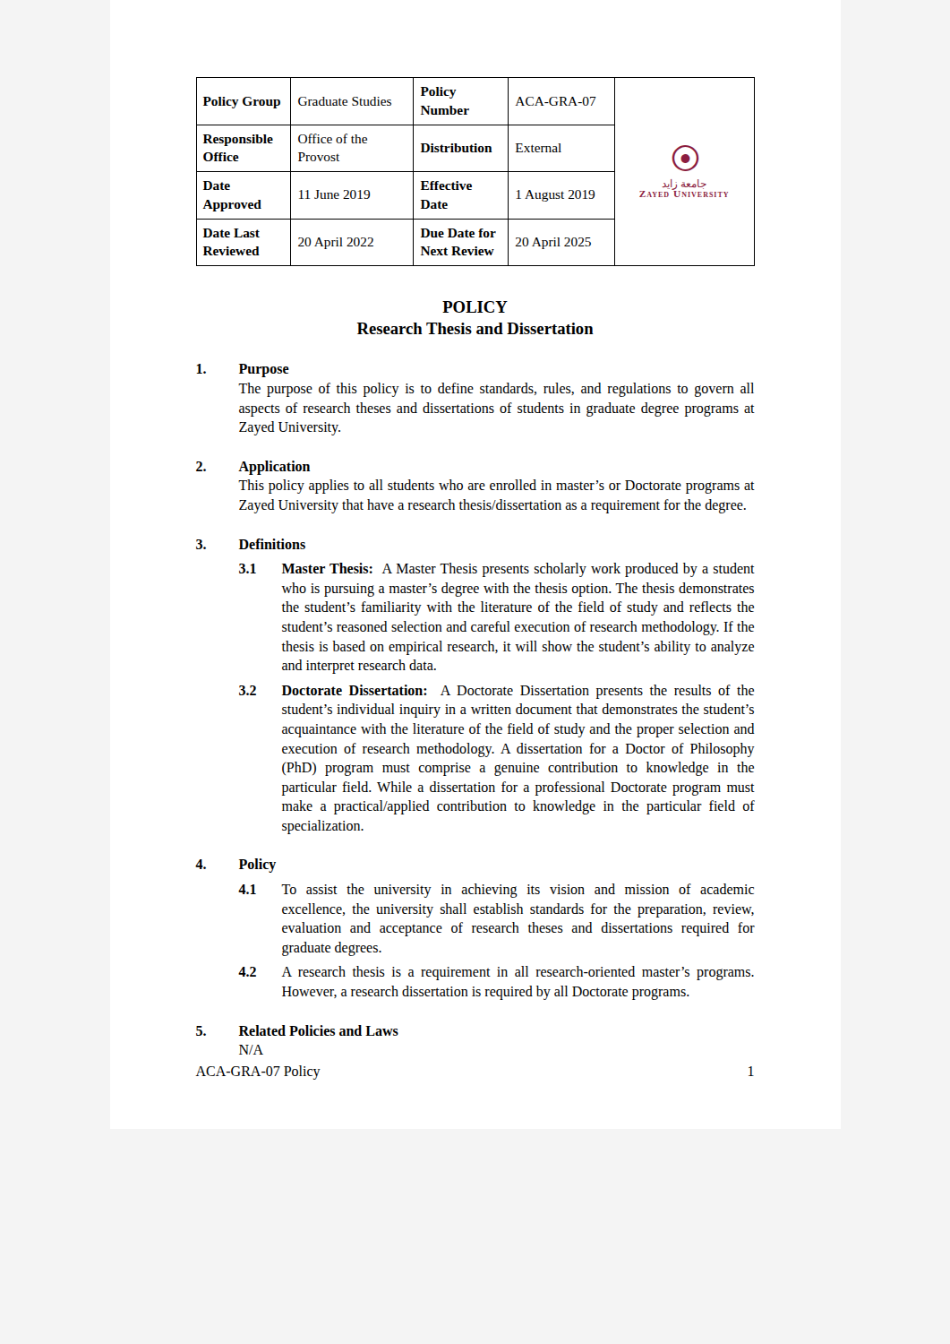| Policy Group | Graduate Studies | Policy Number | ACA-GRA-07 | ⦿ جامعة زايد Zayed University |
| Responsible Office | Office of the Provost | Distribution | External |
| Date Approved | 11 June 2019 | Effective Date | 1 August 2019 |
| Date Last Reviewed | 20 April 2022 | Due Date for Next Review | 20 April 2025 |
POLICY Research Thesis and Dissertation
1. Purpose
The purpose of this policy is to define standards, rules, and regulations to govern all aspects of research theses and dissertations of students in graduate degree programs at Zayed University.
2. Application
This policy applies to all students who are enrolled in master’s or Doctorate programs at Zayed University that have a research thesis/dissertation as a requirement for the degree.
3. Definitions
3.1 Master Thesis: A Master Thesis presents scholarly work produced by a student who is pursuing a master’s degree with the thesis option. The thesis demonstrates the student’s familiarity with the literature of the field of study and reflects the student’s reasoned selection and careful execution of research methodology. If the thesis is based on empirical research, it will show the student’s ability to analyze and interpret research data.
3.2 Doctorate Dissertation: A Doctorate Dissertation presents the results of the student’s individual inquiry in a written document that demonstrates the student’s acquaintance with the literature of the field of study and the proper selection and execution of research methodology. A dissertation for a Doctor of Philosophy (PhD) program must comprise a genuine contribution to knowledge in the particular field. While a dissertation for a professional Doctorate program must make a practical/applied contribution to knowledge in the particular field of specialization.
4. Policy
4.1 To assist the university in achieving its vision and mission of academic excellence, the university shall establish standards for the preparation, review, evaluation and acceptance of research theses and dissertations required for graduate degrees.
4.2 A research thesis is a requirement in all research-oriented master’s programs. However, a research dissertation is required by all Doctorate programs.
5. Related Policies and Laws
N/A
ACA-GRA-07 Policy 1